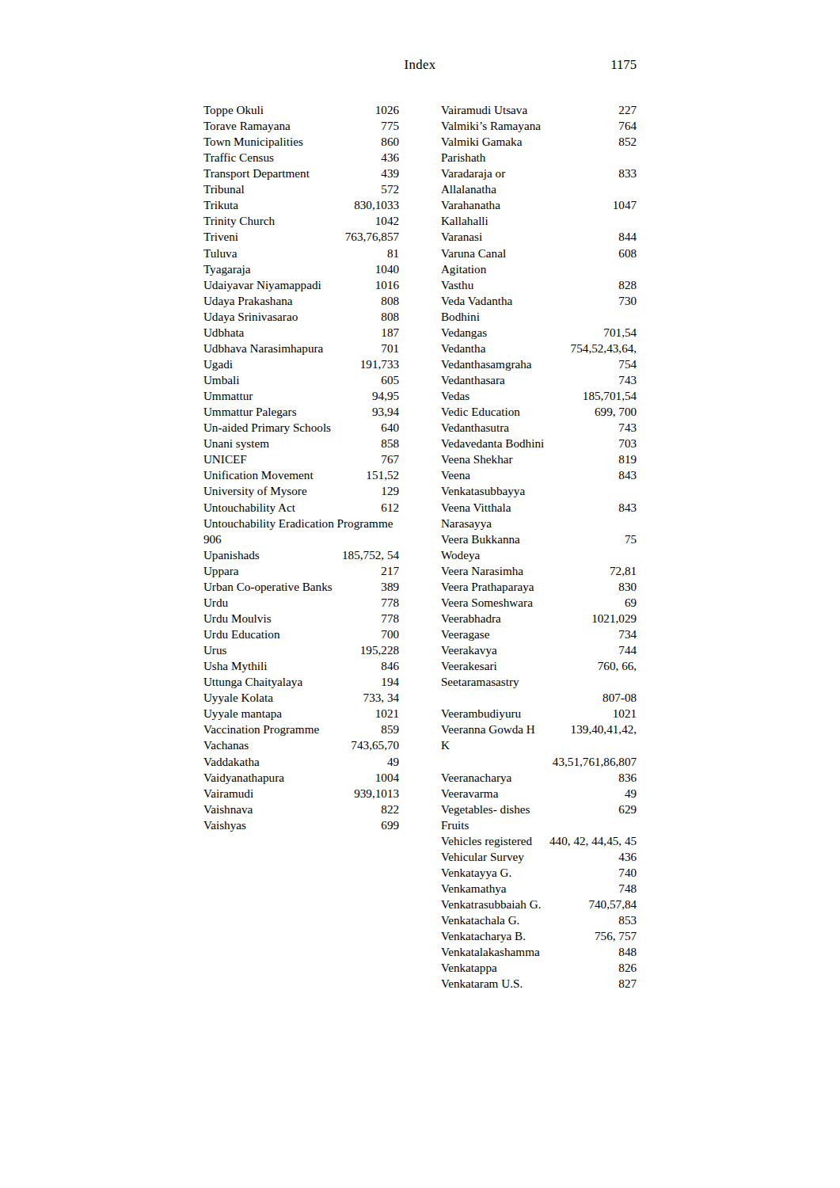Index 1175
| Toppe Okuli | 1026 |
| Torave Ramayana | 775 |
| Town Municipalities | 860 |
| Traffic Census | 436 |
| Transport Department | 439 |
| Tribunal | 572 |
| Trikuta | 830,1033 |
| Trinity Church | 1042 |
| Triveni | 763,76,857 |
| Tuluva | 81 |
| Tyagaraja | 1040 |
| Udaiyavar Niyamappadi | 1016 |
| Udaya Prakashana | 808 |
| Udaya Srinivasarao | 808 |
| Udbhata | 187 |
| Udbhava Narasimhapura | 701 |
| Ugadi | 191,733 |
| Umbali | 605 |
| Ummattur | 94,95 |
| Ummattur Palegars | 93,94 |
| Un-aided Primary Schools | 640 |
| Unani system | 858 |
| UNICEF | 767 |
| Unification Movement | 151,52 |
| University of Mysore | 129 |
| Untouchability Act | 612 |
| Untouchability Eradication Programme 906 |
| Upanishads | 185,752, 54 |
| Uppara | 217 |
| Urban Co-operative Banks | 389 |
| Urdu | 778 |
| Urdu Moulvis | 778 |
| Urdu Education | 700 |
| Urus | 195,228 |
| Usha Mythili | 846 |
| Uttunga Chaityalaya | 194 |
| Uyyale Kolata | 733, 34 |
| Uyyale mantapa | 1021 |
| Vaccination Programme | 859 |
| Vachanas | 743,65,70 |
| Vaddakatha | 49 |
| Vaidyanathapura | 1004 |
| Vairamudi | 939,1013 |
| Vaishnava | 822 |
| Vaishyas | 699 |
| Vairamudi Utsava | 227 |
| Valmiki’s Ramayana | 764 |
| Valmiki Gamaka Parishath | 852 |
| Varadaraja or Allalanatha | 833 |
| Varahanatha Kallahalli | 1047 |
| Varanasi | 844 |
| Varuna Canal Agitation | 608 |
| Vasthu | 828 |
| Veda Vadantha Bodhini | 730 |
| Vedangas | 701,54 |
| Vedantha | 754,52,43,64, |
| Vedanthasamgraha | 754 |
| Vedanthasara | 743 |
| Vedas | 185,701,54 |
| Vedic Education | 699, 700 |
| Vedanthasutra | 743 |
| Vedavedanta Bodhini | 703 |
| Veena Shekhar | 819 |
| Veena Venkatasubbayya | 843 |
| Veena Vitthala Narasayya | 843 |
| Veera Bukkanna Wodeya | 75 |
| Veera Narasimha | 72,81 |
| Veera Prathaparaya | 830 |
| Veera Someshwara | 69 |
| Veerabhadra | 1021,029 |
| Veeragase | 734 |
| Veerakavya | 744 |
| Veerakesari Seetaramasastry | 760, 66, |
| | 807-08 |
| Veerambudiyuru | 1021 |
| Veeranna Gowda H K | 139,40,41,42, |
| | 43,51,761,86,807 |
| Veeranacharya | 836 |
| Veeravarma | 49 |
| Vegetables- dishes Fruits | 629 |
| Vehicles registered | 440, 42, 44,45, 45 |
| Vehicular Survey | 436 |
| Venkatayya G. | 740 |
| Venkamathya | 748 |
| Venkatrasubbaiah G. | 740,57,84 |
| Venkatachala G. | 853 |
| Venkatacharya B. | 756, 757 |
| Venkatalakashamma | 848 |
| Venkatappa | 826 |
| Venkataram U.S. | 827 |